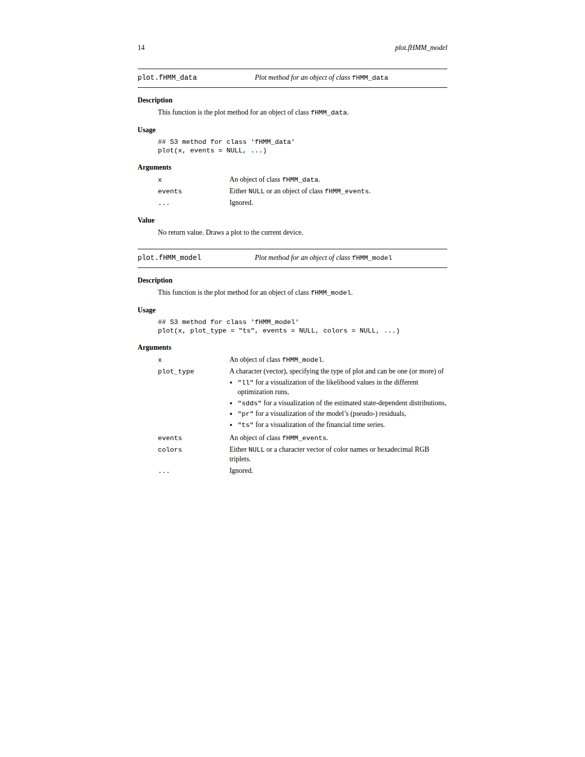14
plot.fHMM_model
plot.fHMM_data
Plot method for an object of class fHMM_data
Description
This function is the plot method for an object of class fHMM_data.
Usage
## S3 method for class 'fHMM_data'
plot(x, events = NULL, ...)
Arguments
x
An object of class fHMM_data.
events
Either NULL or an object of class fHMM_events.
...
Ignored.
Value
No return value. Draws a plot to the current device.
plot.fHMM_model
Plot method for an object of class fHMM_model
Description
This function is the plot method for an object of class fHMM_model.
Usage
## S3 method for class 'fHMM_model'
plot(x, plot_type = "ts", events = NULL, colors = NULL, ...)
Arguments
x
An object of class fHMM_model.
plot_type
A character (vector), specifying the type of plot and can be one (or more) of
"ll" for a visualization of the likelihood values in the different optimization runs,
"sdds" for a visualization of the estimated state-dependent distributions,
"pr" for a visualization of the model’s (pseudo-) residuals,
"ts" for a visualization of the financial time series.
events
An object of class fHMM_events.
colors
Either NULL or a character vector of color names or hexadecimal RGB triplets.
...
Ignored.